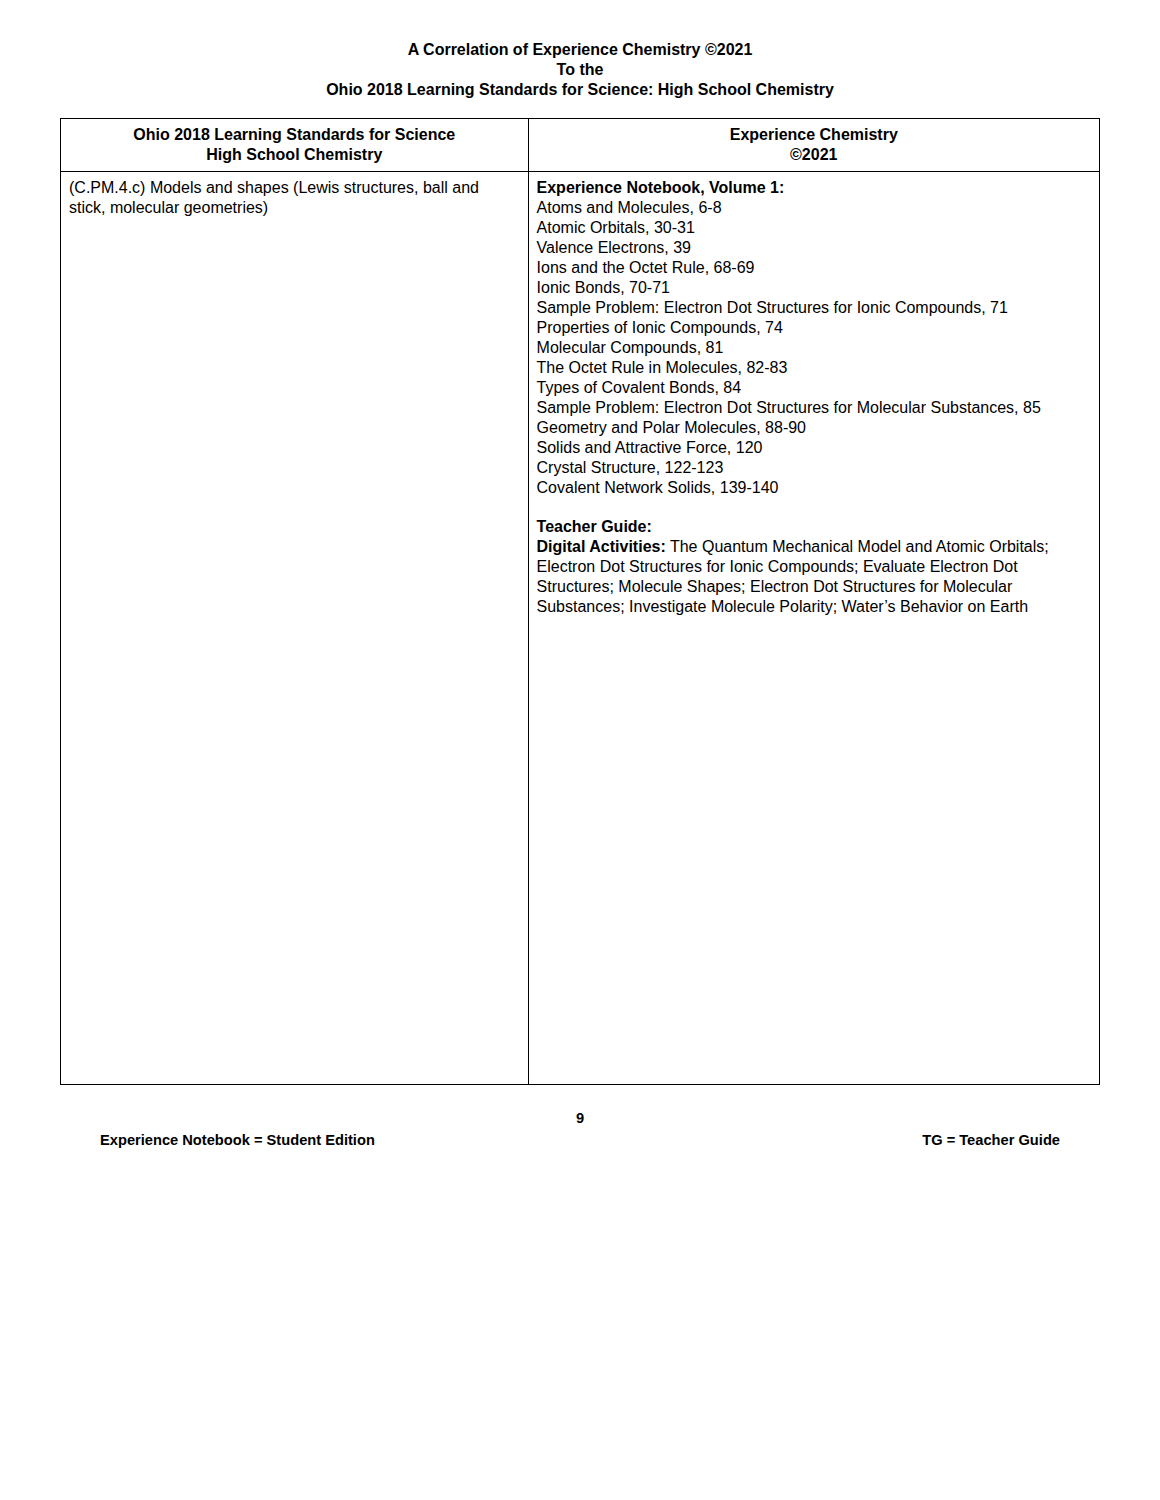A Correlation of Experience Chemistry ©2021
To the
Ohio 2018 Learning Standards for Science: High School Chemistry
| Ohio 2018 Learning Standards for Science High School Chemistry | Experience Chemistry ©2021 |
| --- | --- |
| (C.PM.4.c) Models and shapes (Lewis structures, ball and stick, molecular geometries) | Experience Notebook, Volume 1: Atoms and Molecules, 6-8 Atomic Orbitals, 30-31 Valence Electrons, 39 Ions and the Octet Rule, 68-69 Ionic Bonds, 70-71 Sample Problem: Electron Dot Structures for Ionic Compounds, 71 Properties of Ionic Compounds, 74 Molecular Compounds, 81 The Octet Rule in Molecules, 82-83 Types of Covalent Bonds, 84 Sample Problem: Electron Dot Structures for Molecular Substances, 85 Geometry and Polar Molecules, 88-90 Solids and Attractive Force, 120 Crystal Structure, 122-123 Covalent Network Solids, 139-140 Teacher Guide: Digital Activities: The Quantum Mechanical Model and Atomic Orbitals; Electron Dot Structures for Ionic Compounds; Evaluate Electron Dot Structures; Molecule Shapes; Electron Dot Structures for Molecular Substances; Investigate Molecule Polarity; Water’s Behavior on Earth |
9
Experience Notebook = Student Edition TG = Teacher Guide